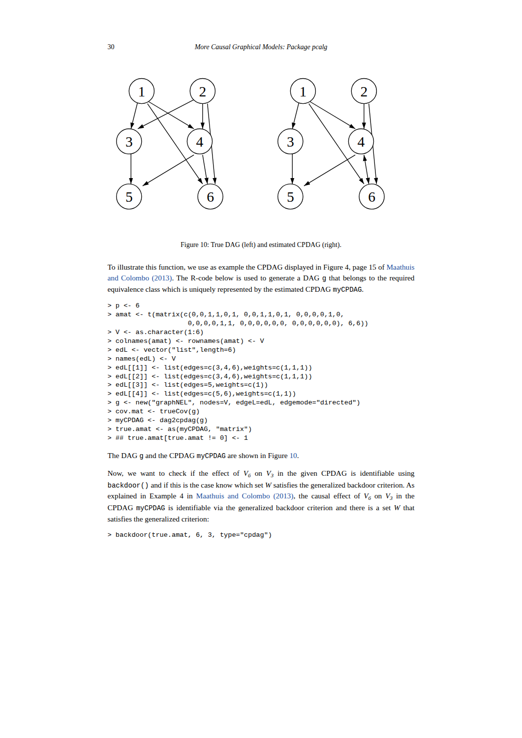30
More Causal Graphical Models: Package pcalg
30
1 2 3 4 5 6 1 2 3 4 5 6
Figure 10: True DAG (left) and estimated CPDAG (right).
To illustrate this function, we use as example the CPDAG displayed in Figure 4, page 15 of Maathuis and Colombo (2013). The R-code below is used to generate a DAG g that belongs to the required equivalence class which is uniquely represented by the estimated CPDAG myCPDAG.
> p <- 6
> amat <- t(matrix(c(0,0,1,1,0,1, 0,0,1,1,0,1, 0,0,0,0,1,0,
                    0,0,0,0,1,1, 0,0,0,0,0,0, 0,0,0,0,0,0), 6,6))
> V <- as.character(1:6)
> colnames(amat) <- rownames(amat) <- V
> edL <- vector("list",length=6)
> names(edL) <- V
> edL[[1]] <- list(edges=c(3,4,6),weights=c(1,1,1))
> edL[[2]] <- list(edges=c(3,4,6),weights=c(1,1,1))
> edL[[3]] <- list(edges=5,weights=c(1))
> edL[[4]] <- list(edges=c(5,6),weights=c(1,1))
> g <- new("graphNEL", nodes=V, edgeL=edL, edgemode="directed")
> cov.mat <- trueCov(g)
> myCPDAG <- dag2cpdag(g)
> true.amat <- as(myCPDAG, "matrix")
> ## true.amat[true.amat != 0] <- 1
The DAG g and the CPDAG myCPDAG are shown in Figure 10.
Now, we want to check if the effect of V6 on V3 in the given CPDAG is identifiable using backdoor() and if this is the case know which set W satisfies the generalized backdoor criterion. As explained in Example 4 in Maathuis and Colombo (2013), the causal effect of V6 on V3 in the CPDAG myCPDAG is identifiable via the generalized backdoor criterion and there is a set W that satisfies the generalized criterion:
> backdoor(true.amat, 6, 3, type="cpdag")